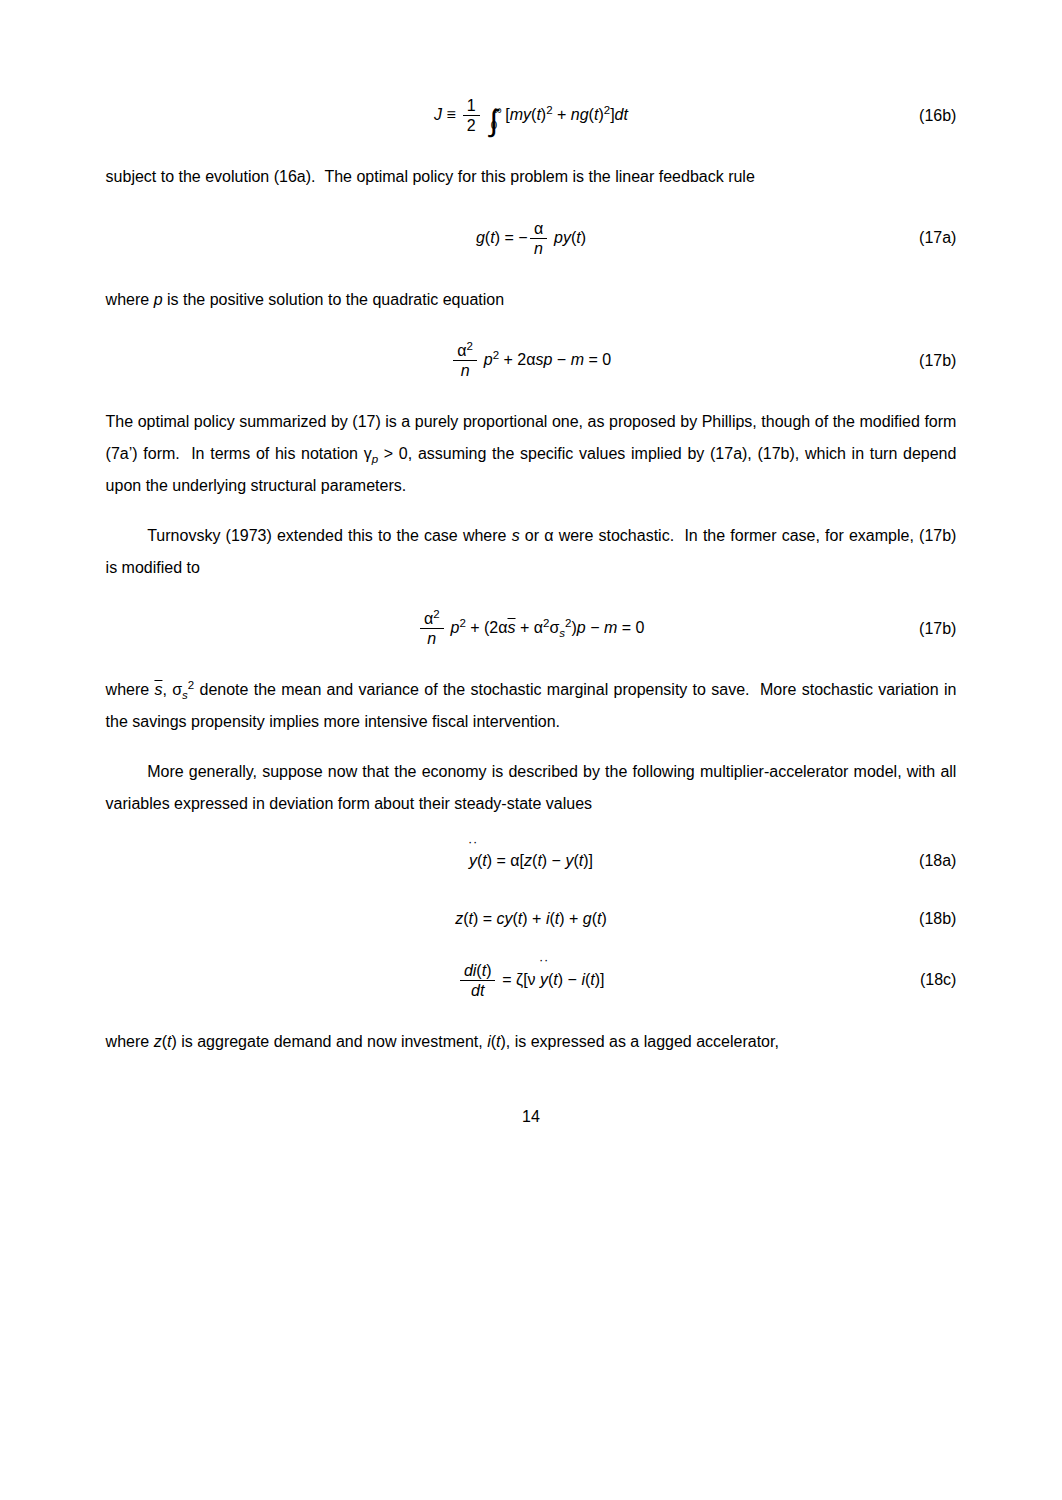J ≡ 12 ∫∞0 [my(t)2 + ng(t)2]dt
(16b)
subject to the evolution (16a). The optimal policy for this problem is the linear feedback rule
g(t) = −αn py(t)
(17a)
where p is the positive solution to the quadratic equation
α2 n p2 + 2αsp − m = 0
(17b)
The optimal policy summarized by (17) is a purely proportional one, as proposed by Phillips, though of the modified form (7a’) form. In terms of his notation γp > 0, assuming the specific values implied by (17a), (17b), which in turn depend upon the underlying structural parameters.
Turnovsky (1973) extended this to the case where s or α were stochastic. In the former case, for example, (17b) is modified to
α2 n p2 + (2αs + α2σs2)p − m = 0
(17b)
where s, σs2 denote the mean and variance of the stochastic marginal propensity to save. More stochastic variation in the savings propensity implies more intensive fiscal intervention.
More generally, suppose now that the economy is described by the following multiplier-accelerator model, with all variables expressed in deviation form about their steady-state values
y(t) = α[z(t) − y(t)]
(18a)
z(t) = cy(t) + i(t) + g(t)
(18b)
di(t) dt = ζ[ν y(t) − i(t)]
(18c)
where z(t) is aggregate demand and now investment, i(t), is expressed as a lagged accelerator,
14